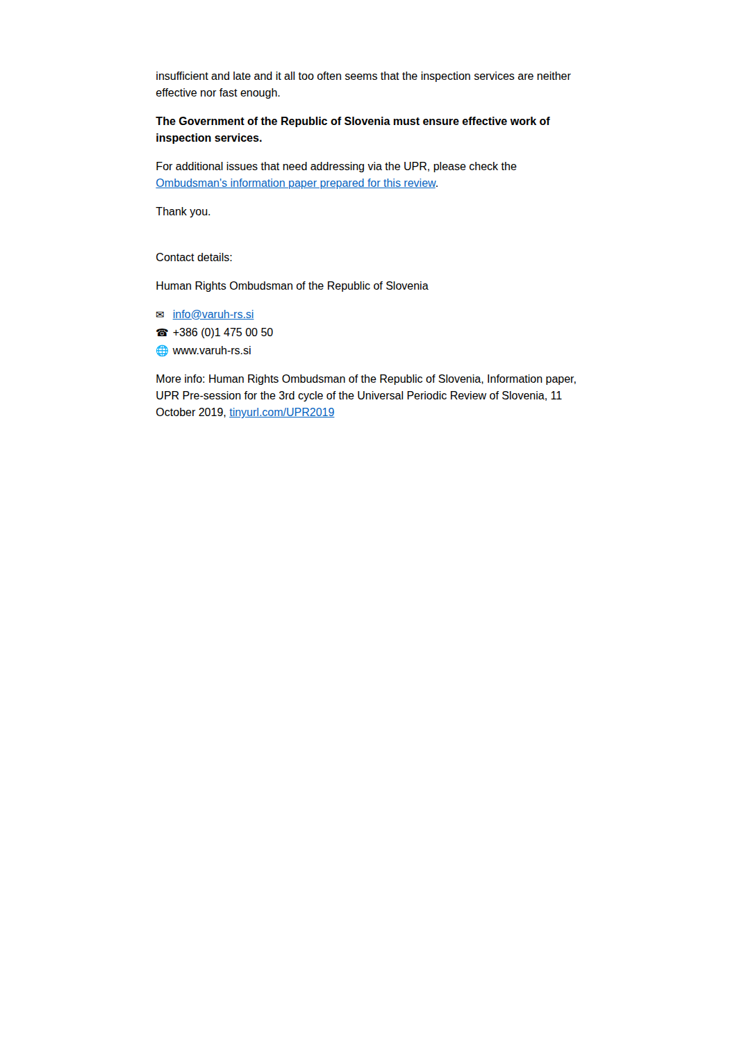insufficient and late and it all too often seems that the inspection services are neither effective nor fast enough.
The Government of the Republic of Slovenia must ensure effective work of inspection services.
For additional issues that need addressing via the UPR, please check the Ombudsman's information paper prepared for this review.
Thank you.
Contact details:
Human Rights Ombudsman of the Republic of Slovenia
✉info@varuh-rs.si
☎+386 (0)1 475 00 50
🌐www.varuh-rs.si
More info: Human Rights Ombudsman of the Republic of Slovenia, Information paper, UPR Pre-session for the 3rd cycle of the Universal Periodic Review of Slovenia, 11 October 2019, tinyurl.com/UPR2019